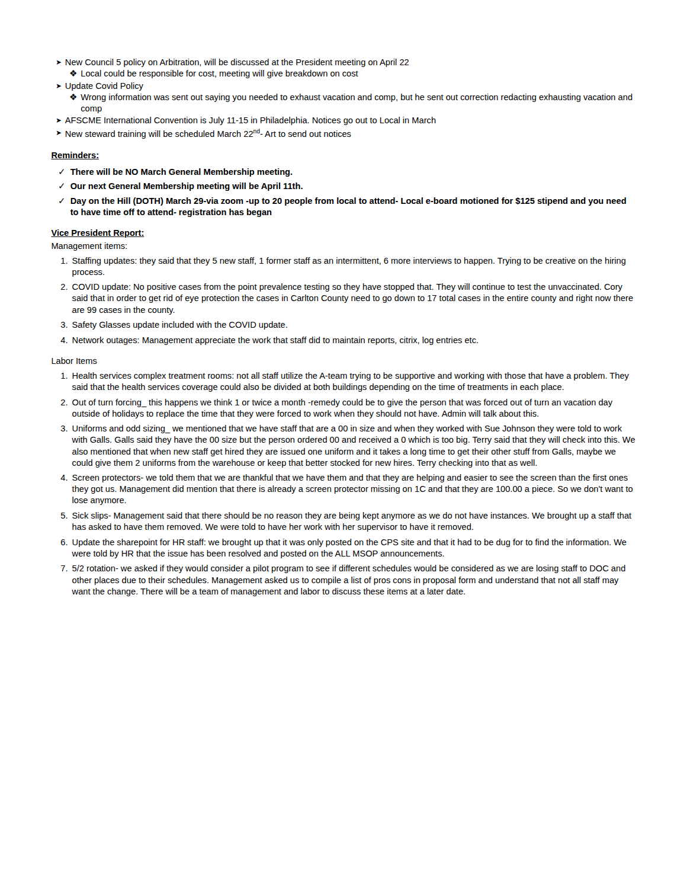New Council 5 policy on Arbitration, will be discussed at the President meeting on April 22
Local could be responsible for cost, meeting will give breakdown on cost
Update Covid Policy
Wrong information was sent out saying you needed to exhaust vacation and comp, but he sent out correction redacting exhausting vacation and comp
AFSCME International Convention is July 11-15 in Philadelphia. Notices go out to Local in March
New steward training will be scheduled March 22nd- Art to send out notices
Reminders:
There will be NO March General Membership meeting.
Our next General Membership meeting will be April 11th.
Day on the Hill (DOTH) March 29-via zoom -up to 20 people from local to attend- Local e-board motioned for $125 stipend and you need to have time off to attend- registration has began
Vice President Report:
Management items:
Staffing updates: they said that they 5 new staff, 1 former staff as an intermittent, 6 more interviews to happen. Trying to be creative on the hiring process.
COVID update: No positive cases from the point prevalence testing so they have stopped that. They will continue to test the unvaccinated. Cory said that in order to get rid of eye protection the cases in Carlton County need to go down to 17 total cases in the entire county and right now there are 99 cases in the county.
Safety Glasses update included with the COVID update.
Network outages: Management appreciate the work that staff did to maintain reports, citrix, log entries etc.
Labor Items
Health services complex treatment rooms: not all staff utilize the A-team trying to be supportive and working with those that have a problem. They said that the health services coverage could also be divided at both buildings depending on the time of treatments in each place.
Out of turn forcing_ this happens we think 1 or twice a month -remedy could be to give the person that was forced out of turn an vacation day outside of holidays to replace the time that they were forced to work when they should not have. Admin will talk about this.
Uniforms and odd sizing_ we mentioned that we have staff that are a 00 in size and when they worked with Sue Johnson they were told to work with Galls. Galls said they have the 00 size but the person ordered 00 and received a 0 which is too big. Terry said that they will check into this. We also mentioned that when new staff get hired they are issued one uniform and it takes a long time to get their other stuff from Galls, maybe we could give them 2 uniforms from the warehouse or keep that better stocked for new hires. Terry checking into that as well.
Screen protectors- we told them that we are thankful that we have them and that they are helping and easier to see the screen than the first ones they got us. Management did mention that there is already a screen protector missing on 1C and that they are 100.00 a piece. So we don't want to lose anymore.
Sick slips- Management said that there should be no reason they are being kept anymore as we do not have instances. We brought up a staff that has asked to have them removed. We were told to have her work with her supervisor to have it removed.
Update the sharepoint for HR staff: we brought up that it was only posted on the CPS site and that it had to be dug for to find the information. We were told by HR that the issue has been resolved and posted on the ALL MSOP announcements.
5/2 rotation- we asked if they would consider a pilot program to see if different schedules would be considered as we are losing staff to DOC and other places due to their schedules. Management asked us to compile a list of pros cons in proposal form and understand that not all staff may want the change. There will be a team of management and labor to discuss these items at a later date.